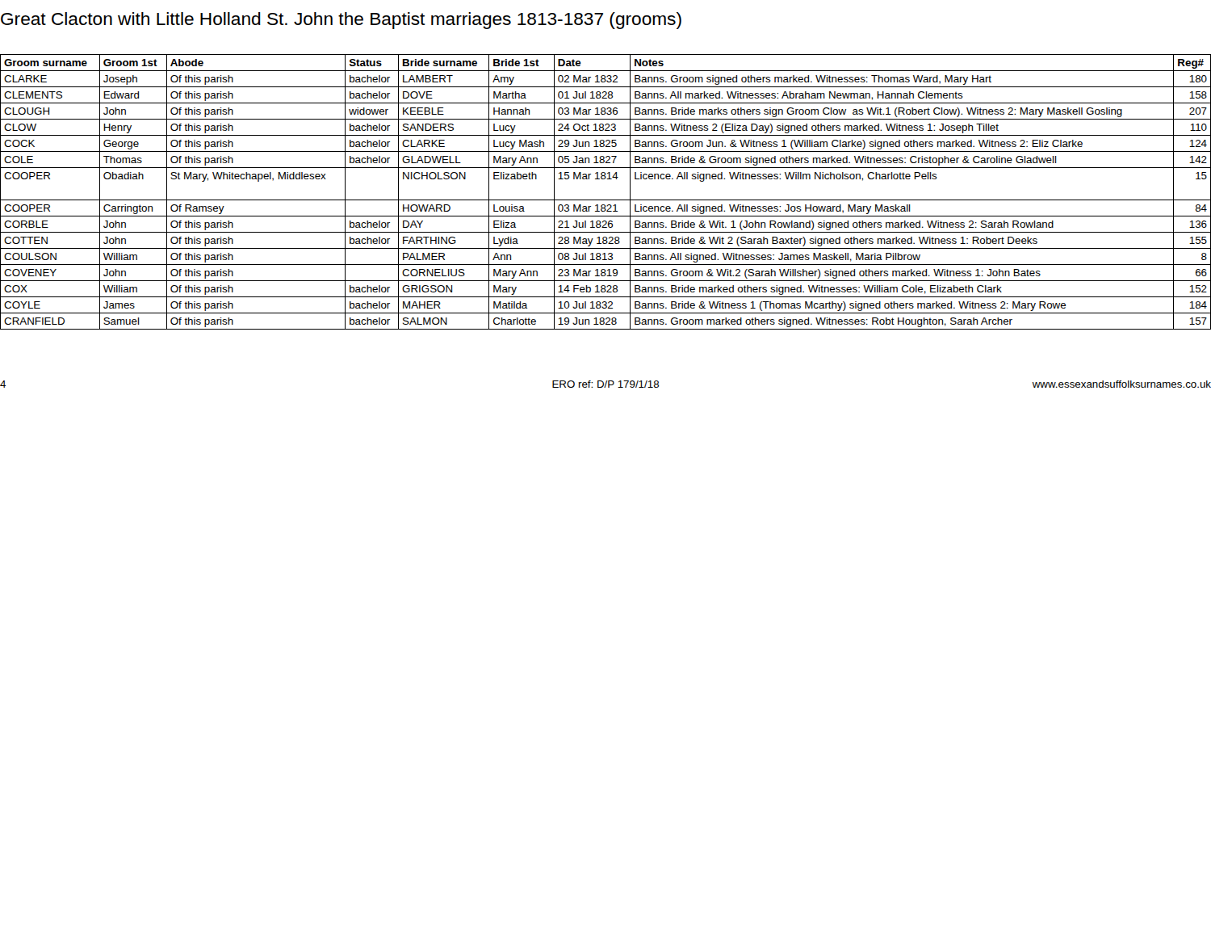Great Clacton with Little Holland St. John the Baptist marriages 1813-1837 (grooms)
| Groom surname | Groom 1st | Abode | Status | Bride surname | Bride 1st | Date | Notes | Reg# |
| --- | --- | --- | --- | --- | --- | --- | --- | --- |
| CLARKE | Joseph | Of this parish | bachelor | LAMBERT | Amy | 02 Mar 1832 | Banns. Groom signed others marked. Witnesses: Thomas Ward, Mary Hart | 180 |
| CLEMENTS | Edward | Of this parish | bachelor | DOVE | Martha | 01 Jul 1828 | Banns. All marked. Witnesses: Abraham Newman, Hannah Clements | 158 |
| CLOUGH | John | Of this parish | widower | KEEBLE | Hannah | 03 Mar 1836 | Banns. Bride marks others sign Groom Clow as Wit.1 (Robert Clow). Witness 2: Mary Maskell Gosling | 207 |
| CLOW | Henry | Of this parish | bachelor | SANDERS | Lucy | 24 Oct 1823 | Banns. Witness 2 (Eliza Day) signed others marked. Witness 1: Joseph Tillet | 110 |
| COCK | George | Of this parish | bachelor | CLARKE | Lucy Mash | 29 Jun 1825 | Banns. Groom Jun. & Witness 1 (William Clarke) signed others marked. Witness 2: Eliz Clarke | 124 |
| COLE | Thomas | Of this parish | bachelor | GLADWELL | Mary Ann | 05 Jan 1827 | Banns. Bride & Groom signed others marked. Witnesses: Cristopher & Caroline Gladwell | 142 |
| COOPER | Obadiah | St Mary, Whitechapel, Middlesex | | NICHOLSON | Elizabeth | 15 Mar 1814 | Licence. All signed. Witnesses: Willm Nicholson, Charlotte Pells | 15 |
| COOPER | Carrington | Of Ramsey | | HOWARD | Louisa | 03 Mar 1821 | Licence. All signed. Witnesses: Jos Howard, Mary Maskall | 84 |
| CORBLE | John | Of this parish | bachelor | DAY | Eliza | 21 Jul 1826 | Banns. Bride & Wit. 1 (John Rowland) signed others marked. Witness 2: Sarah Rowland | 136 |
| COTTEN | John | Of this parish | bachelor | FARTHING | Lydia | 28 May 1828 | Banns. Bride & Wit 2 (Sarah Baxter) signed others marked. Witness 1: Robert Deeks | 155 |
| COULSON | William | Of this parish | | PALMER | Ann | 08 Jul 1813 | Banns. All signed. Witnesses: James Maskell, Maria Pilbrow | 8 |
| COVENEY | John | Of this parish | | CORNELIUS | Mary Ann | 23 Mar 1819 | Banns. Groom & Wit.2 (Sarah Willsher) signed others marked. Witness 1: John Bates | 66 |
| COX | William | Of this parish | bachelor | GRIGSON | Mary | 14 Feb 1828 | Banns. Bride marked others signed. Witnesses: William Cole, Elizabeth Clark | 152 |
| COYLE | James | Of this parish | bachelor | MAHER | Matilda | 10 Jul 1832 | Banns. Bride & Witness 1 (Thomas Mcarthy) signed others marked. Witness 2: Mary Rowe | 184 |
| CRANFIELD | Samuel | Of this parish | bachelor | SALMON | Charlotte | 19 Jun 1828 | Banns. Groom marked others signed. Witnesses: Robt Houghton, Sarah Archer | 157 |
4
ERO ref: D/P 179/1/18
www.essexandsuffolksurnames.co.uk